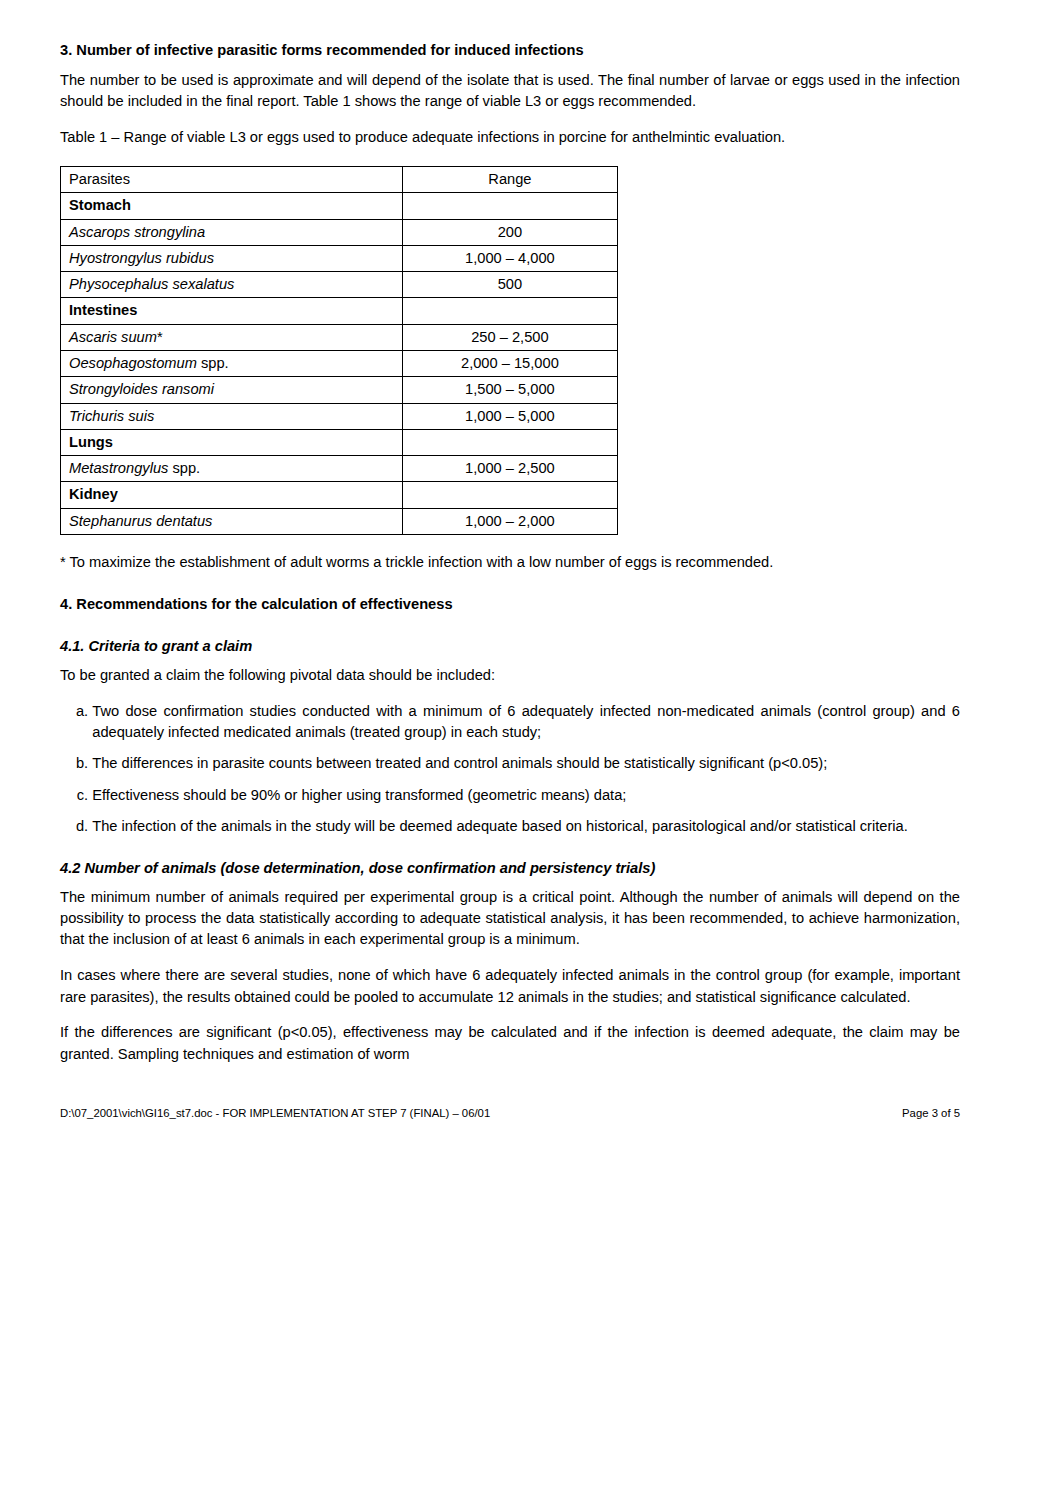3. Number of infective parasitic forms recommended for induced infections
The number to be used is approximate and will depend of the isolate that is used. The final number of larvae or eggs used in the infection should be included in the final report. Table 1 shows the range of viable L3 or eggs recommended.
Table 1 – Range of viable L3 or eggs used to produce adequate infections in porcine for anthelmintic evaluation.
| Parasites | Range |
| --- | --- |
| Stomach | |
| Ascarops strongylina | 200 |
| Hyostrongylus rubidus | 1,000 – 4,000 |
| Physocephalus sexalatus | 500 |
| Intestines | |
| Ascaris suum * | 250 – 2,500 |
| Oesophagostomum spp. | 2,000 – 15,000 |
| Strongyloides ransomi | 1,500 – 5,000 |
| Trichuris suis | 1,000 – 5,000 |
| Lungs | |
| Metastrongylus spp. | 1,000 – 2,500 |
| Kidney | |
| Stephanurus dentatus | 1,000 – 2,000 |
* To maximize the establishment of adult worms a trickle infection with a low number of eggs is recommended.
4. Recommendations for the calculation of effectiveness
4.1. Criteria to grant a claim
To be granted a claim the following pivotal data should be included:
Two dose confirmation studies conducted with a minimum of 6 adequately infected non-medicated animals (control group) and 6 adequately infected medicated animals (treated group) in each study;
The differences in parasite counts between treated and control animals should be statistically significant (p<0.05);
Effectiveness should be 90% or higher using transformed (geometric means) data;
The infection of the animals in the study will be deemed adequate based on historical, parasitological and/or statistical criteria.
4.2 Number of animals (dose determination, dose confirmation and persistency trials)
The minimum number of animals required per experimental group is a critical point. Although the number of animals will depend on the possibility to process the data statistically according to adequate statistical analysis, it has been recommended, to achieve harmonization, that the inclusion of at least 6 animals in each experimental group is a minimum.
In cases where there are several studies, none of which have 6 adequately infected animals in the control group (for example, important rare parasites), the results obtained could be pooled to accumulate 12 animals in the studies; and statistical significance calculated.
If the differences are significant (p<0.05), effectiveness may be calculated and if the infection is deemed adequate, the claim may be granted. Sampling techniques and estimation of worm
D:\07_2001\vich\GI16_st7.doc - FOR IMPLEMENTATION AT STEP 7 (FINAL) – 06/01
Page 3 of 5